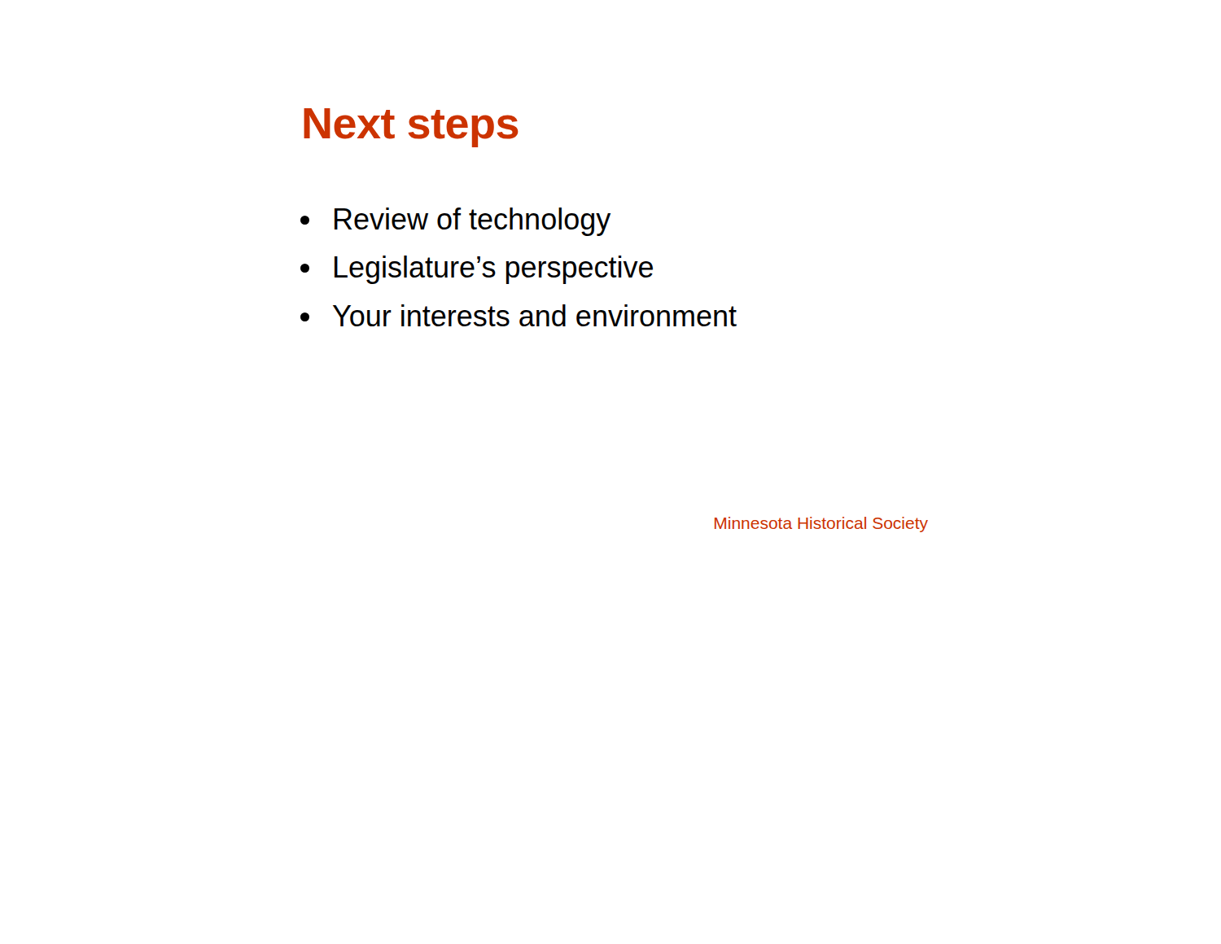Next steps
Review of technology
Legislature’s perspective
Your interests and environment
Minnesota Historical Society